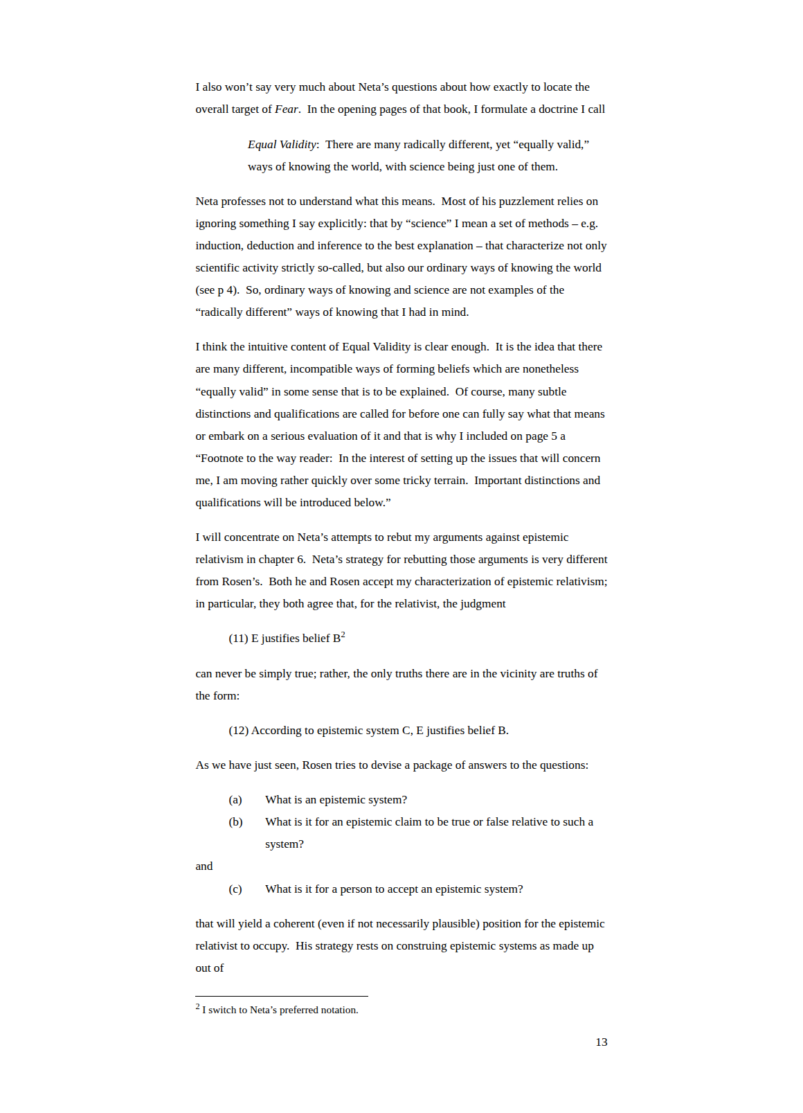I also won’t say very much about Neta’s questions about how exactly to locate the overall target of Fear. In the opening pages of that book, I formulate a doctrine I call
Equal Validity: There are many radically different, yet “equally valid,” ways of knowing the world, with science being just one of them.
Neta professes not to understand what this means. Most of his puzzlement relies on ignoring something I say explicitly: that by “science” I mean a set of methods – e.g. induction, deduction and inference to the best explanation – that characterize not only scientific activity strictly so-called, but also our ordinary ways of knowing the world (see p 4). So, ordinary ways of knowing and science are not examples of the “radically different” ways of knowing that I had in mind.
I think the intuitive content of Equal Validity is clear enough. It is the idea that there are many different, incompatible ways of forming beliefs which are nonetheless “equally valid” in some sense that is to be explained. Of course, many subtle distinctions and qualifications are called for before one can fully say what that means or embark on a serious evaluation of it and that is why I included on page 5 a “Footnote to the way reader: In the interest of setting up the issues that will concern me, I am moving rather quickly over some tricky terrain. Important distinctions and qualifications will be introduced below.”
I will concentrate on Neta’s attempts to rebut my arguments against epistemic relativism in chapter 6. Neta’s strategy for rebutting those arguments is very different from Rosen’s. Both he and Rosen accept my characterization of epistemic relativism; in particular, they both agree that, for the relativist, the judgment
(11) E justifies belief B2
can never be simply true; rather, the only truths there are in the vicinity are truths of the form:
(12) According to epistemic system C, E justifies belief B.
As we have just seen, Rosen tries to devise a package of answers to the questions:
(a) What is an epistemic system?
(b) What is it for an epistemic claim to be true or false relative to such a system?
and
(c) What is it for a person to accept an epistemic system?
that will yield a coherent (even if not necessarily plausible) position for the epistemic relativist to occupy. His strategy rests on construing epistemic systems as made up out of
2 I switch to Neta’s preferred notation.
13